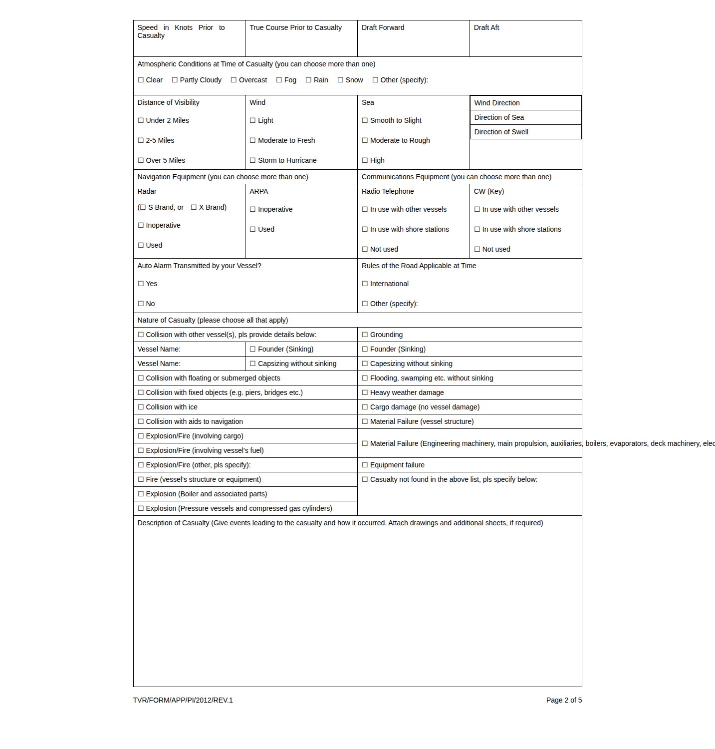| Speed in Knots Prior to Casualty | True Course Prior to Casualty | Draft Forward | Draft Aft |
| Atmospheric Conditions at Time of Casualty (you can choose more than one) Clear Partly Cloudy Overcast Fog Rain Snow Other (specify): |
| Distance of Visibility Under 2 Miles 2-5 Miles Over 5 Miles | Wind Light Moderate to Fresh Storm to Hurricane | Sea Smooth to Slight Moderate to Rough High | / Wind Direction / / Direction of Sea / / Direction of Swell / |
| Navigation Equipment (you can choose more than one) | Communications Equipment (you can choose more than one) |
| Radar ( S Brand, or X Brand) Inoperative Used | ARPA Inoperative Used | Radio Telephone In use with other vessels In use with shore stations Not used | CW (Key) In use with other vessels In use with shore stations Not used |
| Auto Alarm Transmitted by your Vessel? Yes No | Rules of the Road Applicable at Time International Other (specify): |
| Nature of Casualty (please choose all that apply) |
| Collision with other vessel(s), pls provide details below: | Grounding |
| Vessel Name: | Founder (Sinking) | Founder (Sinking) |
| Vessel Name: | Capsizing without sinking | Capesizing without sinking |
| Collision with floating or submerged objects | Flooding, swamping etc. without sinking |
| Collision with fixed objects (e.g. piers, bridges etc.) | Heavy weather damage |
| Collision with ice | Cargo damage (no vessel damage) |
| Collision with aids to navigation | Material Failure (vessel structure) |
| Explosion/Fire (involving cargo) | Material Failure (Engineering machinery, main propulsion, auxiliaries, boilers, evaporators, deck machinery, electrical etc.) |
| Explosion/Fire (involving vessel’s fuel) |
| Explosion/Fire (other, pls specify): | Equipment failure |
| Fire (vessel’s structure or equipment) | Casualty not found in the above list, pls specify below: |
| Explosion (Boiler and associated parts) |
| Explosion (Pressure vessels and compressed gas cylinders) |
| Description of Casualty (Give events leading to the casualty and how it occurred. Attach drawings and additional sheets, if required) |
TVR/FORM/APP/PI/2012/REV.1 Page 2 of 5